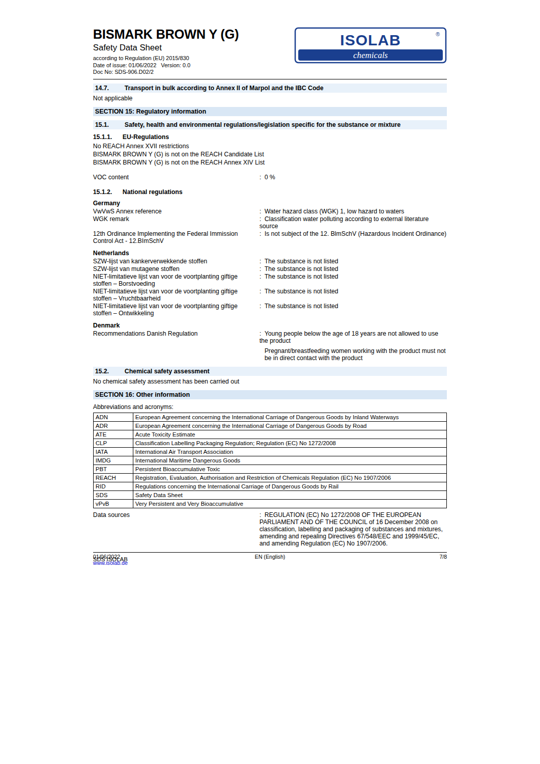BISMARK BROWN Y (G)
Safety Data Sheet
according to Regulation (EU) 2015/830
Date of issue: 01/06/2022 Version: 0.0
Doc No: SDS-906.D02/2
ISOLAB ® chemicals
14.7. Transport in bulk according to Annex II of Marpol and the IBC Code
Not applicable
SECTION 15: Regulatory information
15.1. Safety, health and environmental regulations/legislation specific for the substance or mixture
15.1.1. EU-Regulations
No REACH Annex XVII restrictions
BISMARK BROWN Y (G) is not on the REACH Candidate List
BISMARK BROWN Y (G) is not on the REACH Annex XIV List
VOC content
: 0 %
15.1.2. National regulations
Germany
VwVwS Annex reference
: Water hazard class (WGK) 1, low hazard to waters
WGK remark
: Classification water polluting according to external literature source
12th Ordinance Implementing the Federal Immission Control Act - 12.BImSchV
: Is not subject of the 12. BlmSchV (Hazardous Incident Ordinance)
Netherlands
SZW-lijst van kankerverwekkende stoffen
: The substance is not listed
SZW-lijst van mutagene stoffen
: The substance is not listed
NIET-limitatieve lijst van voor de voortplanting giftige stoffen – Borstvoeding
: The substance is not listed
NIET-limitatieve lijst van voor de voortplanting giftige stoffen – Vruchtbaarheid
: The substance is not listed
NIET-limitatieve lijst van voor de voortplanting giftige stoffen – Ontwikkeling
: The substance is not listed
Denmark
Recommendations Danish Regulation
: Young people below the age of 18 years are not allowed to use the product
Pregnant/breastfeeding women working with the product must not be in direct contact with the product
15.2. Chemical safety assessment
No chemical safety assessment has been carried out
SECTION 16: Other information
Abbreviations and acronyms:
| ADN | European Agreement concerning the International Carriage of Dangerous Goods by Inland Waterways |
| ADR | European Agreement concerning the International Carriage of Dangerous Goods by Road |
| ATE | Acute Toxicity Estimate |
| CLP | Classification Labelling Packaging Regulation; Regulation (EC) No 1272/2008 |
| IATA | International Air Transport Association |
| IMDG | International Maritime Dangerous Goods |
| PBT | Persistent Bioaccumulative Toxic |
| REACH | Registration, Evaluation, Authorisation and Restriction of Chemicals Regulation (EC) No 1907/2006 |
| RID | Regulations concerning the International Carriage of Dangerous Goods by Rail |
| SDS | Safety Data Sheet |
| vPvB | Very Persistent and Very Bioaccumulative |
Data sources
: REGULATION (EC) No 1272/2008 OF THE EUROPEAN PARLIAMENT AND OF THE COUNCIL of 16 December 2008 on classification, labelling and packaging of substances and mixtures, amending and repealing Directives 67/548/EEC and 1999/45/EC, and amending Regulation (EC) No 1907/2006.
SDS ISOLAB
01/06/2022
www.isolab.de
EN (English)
7/8